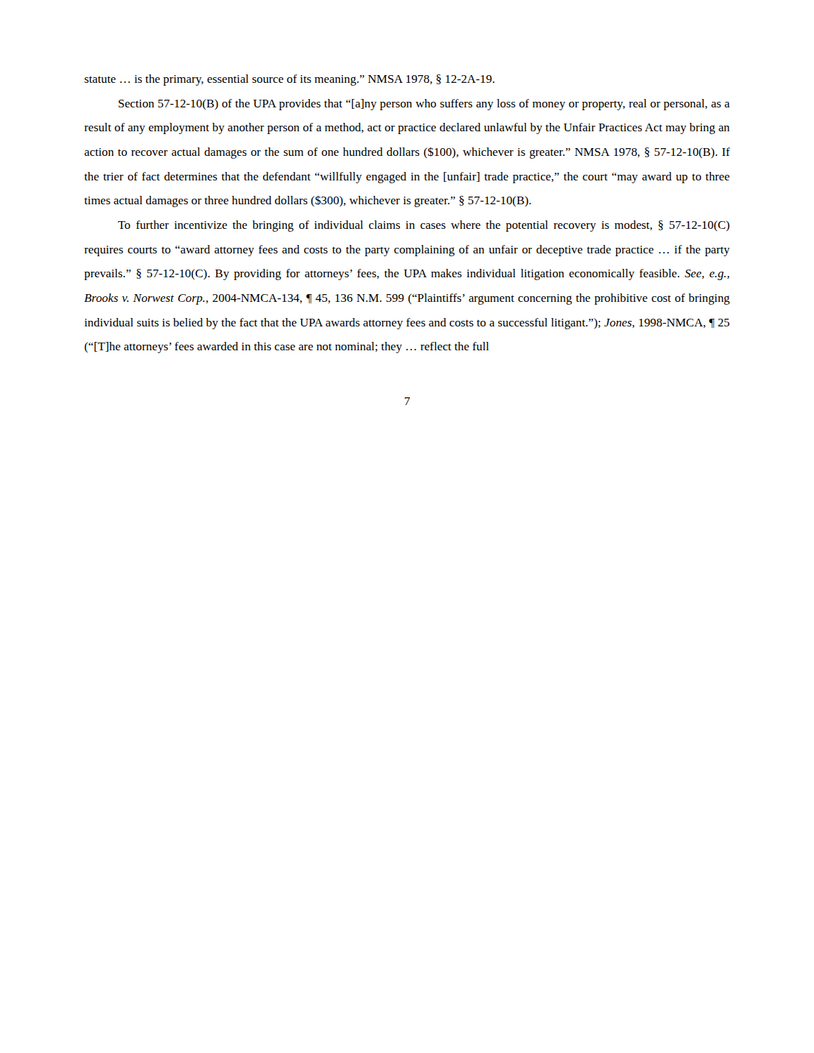statute … is the primary, essential source of its meaning.” NMSA 1978, § 12-2A-19.
Section 57-12-10(B) of the UPA provides that “[a]ny person who suffers any loss of money or property, real or personal, as a result of any employment by another person of a method, act or practice declared unlawful by the Unfair Practices Act may bring an action to recover actual damages or the sum of one hundred dollars ($100), whichever is greater.” NMSA 1978, § 57-12-10(B). If the trier of fact determines that the defendant “willfully engaged in the [unfair] trade practice,” the court “may award up to three times actual damages or three hundred dollars ($300), whichever is greater.” § 57-12-10(B).
To further incentivize the bringing of individual claims in cases where the potential recovery is modest, § 57-12-10(C) requires courts to “award attorney fees and costs to the party complaining of an unfair or deceptive trade practice … if the party prevails.” § 57-12-10(C). By providing for attorneys’ fees, the UPA makes individual litigation economically feasible. See, e.g., Brooks v. Norwest Corp., 2004-NMCA-134, ¶ 45, 136 N.M. 599 (“Plaintiffs’ argument concerning the prohibitive cost of bringing individual suits is belied by the fact that the UPA awards attorney fees and costs to a successful litigant.”); Jones, 1998-NMCA, ¶ 25 (“[T]he attorneys’ fees awarded in this case are not nominal; they … reflect the full
7